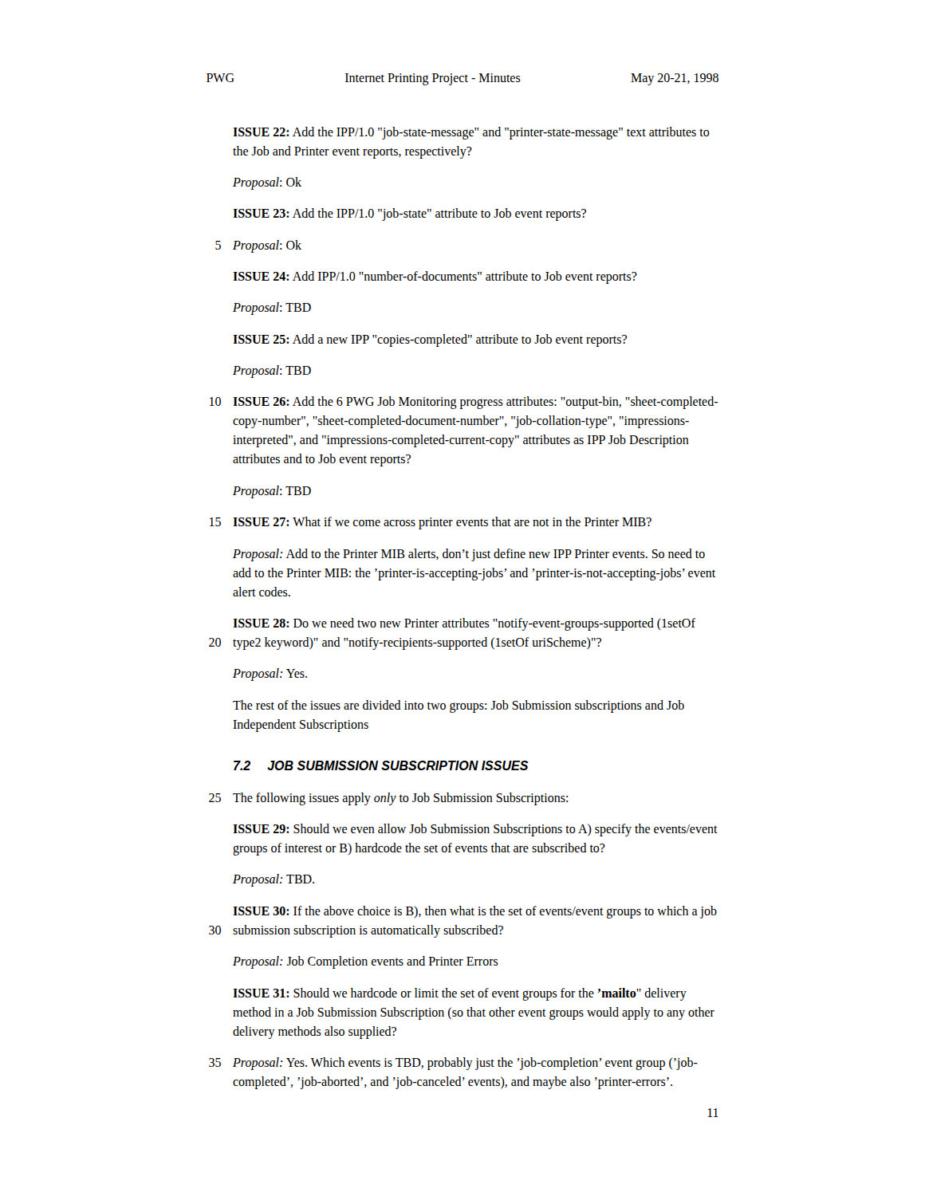PWG
Internet Printing Project - Minutes
May 20-21, 1998
ISSUE 22: Add the IPP/1.0 "job-state-message" and "printer-state-message" text attributes to the Job and Printer event reports, respectively?
Proposal: Ok
ISSUE 23: Add the IPP/1.0 "job-state" attribute to Job event reports?
5 Proposal: Ok
ISSUE 24: Add IPP/1.0 "number-of-documents" attribute to Job event reports?
Proposal: TBD
ISSUE 25: Add a new IPP "copies-completed" attribute to Job event reports?
Proposal: TBD
10 ISSUE 26: Add the 6 PWG Job Monitoring progress attributes: "output-bin, "sheet-completed-copy-number", "sheet-completed-document-number", "job-collation-type", "impressions-interpreted", and "impressions-completed-current-copy" attributes as IPP Job Description attributes and to Job event reports?
Proposal: TBD
15 ISSUE 27: What if we come across printer events that are not in the Printer MIB?
Proposal: Add to the Printer MIB alerts, don’t just define new IPP Printer events. So need to add to the Printer MIB: the ’printer-is-accepting-jobs’ and ’printer-is-not-accepting-jobs’ event alert codes.
ISSUE 28: Do we need two new Printer attributes "notify-event-groups-supported (1setOf type2 20keyword)" and "notify-recipients-supported (1setOf uriScheme)"?
Proposal: Yes.
The rest of the issues are divided into two groups: Job Submission subscriptions and Job Independent Subscriptions
7.2 JOB SUBMISSION SUBSCRIPTION ISSUES
25 The following issues apply only to Job Submission Subscriptions:
ISSUE 29: Should we even allow Job Submission Subscriptions to A) specify the events/event groups of interest or B) hardcode the set of events that are subscribed to?
Proposal: TBD.
ISSUE 30: If the above choice is B), then what is the set of events/event groups to which a job 30submission subscription is automatically subscribed?
Proposal: Job Completion events and Printer Errors
ISSUE 31: Should we hardcode or limit the set of event groups for the ’mailto" delivery method in a Job Submission Subscription (so that other event groups would apply to any other delivery methods also supplied?
35 Proposal: Yes. Which events is TBD, probably just the ’job-completion’ event group (’job-completed’, ’job-aborted’, and ’job-canceled’ events), and maybe also ’printer-errors’.
11